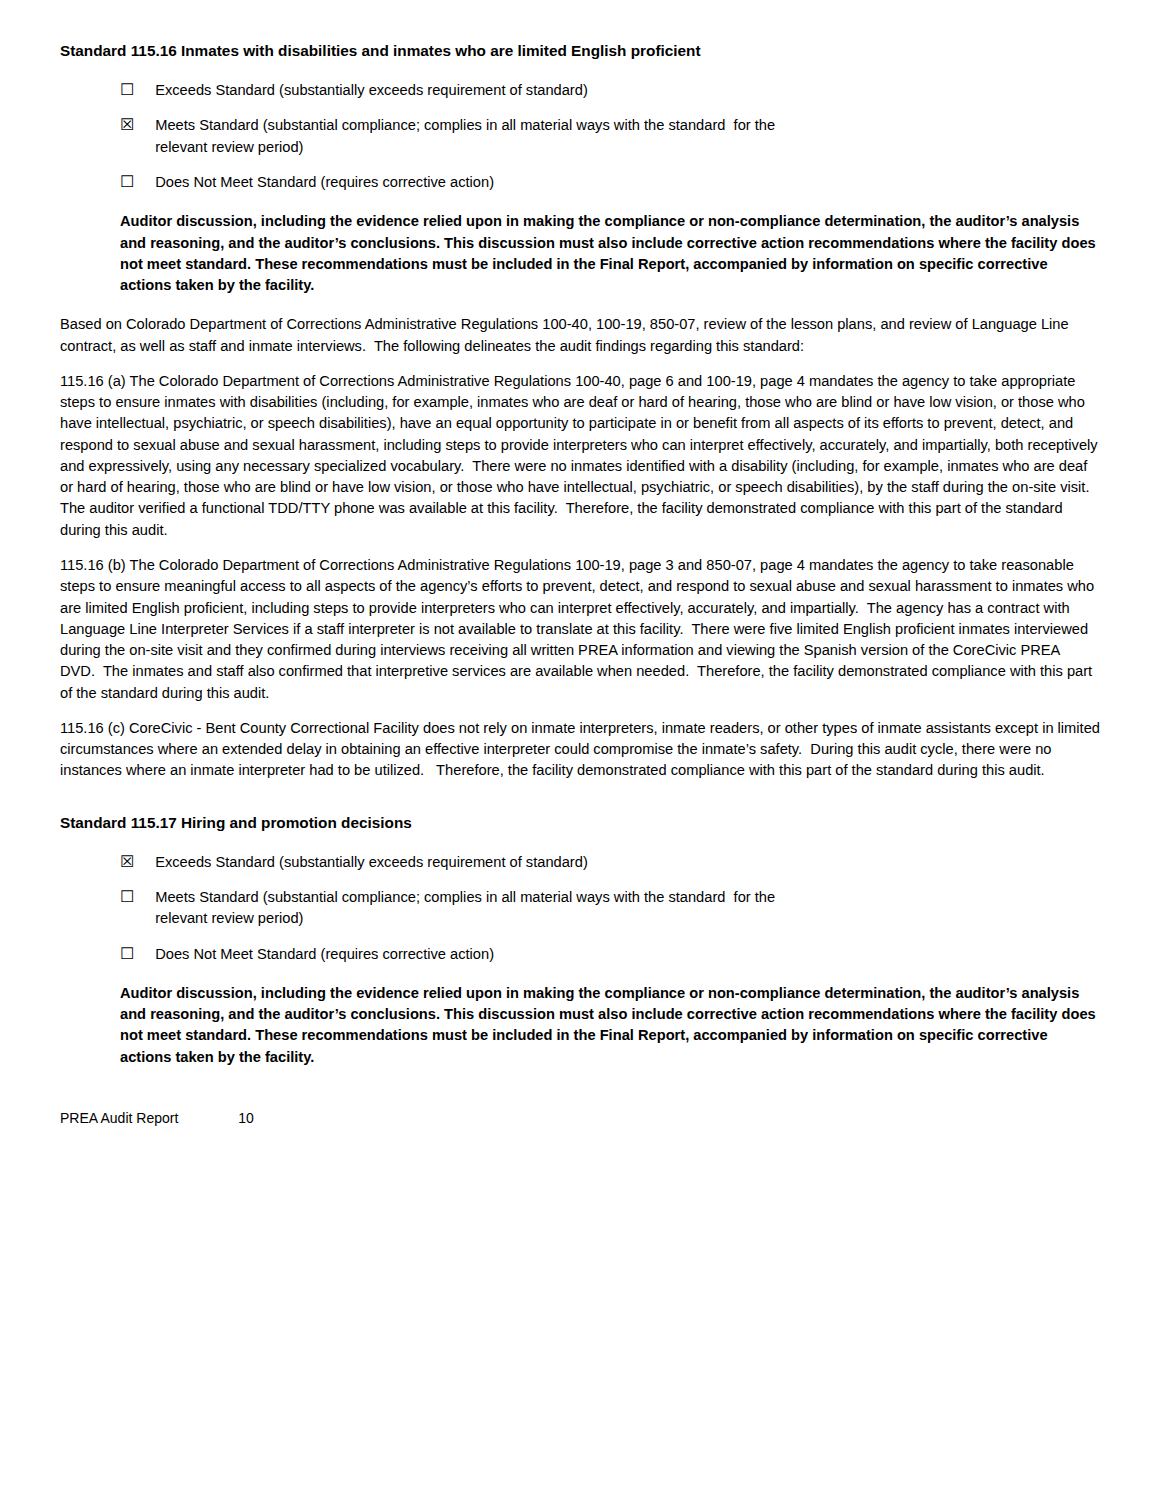Standard 115.16 Inmates with disabilities and inmates who are limited English proficient
☐
Exceeds Standard (substantially exceeds requirement of standard)
☒
Meets Standard (substantial compliance; complies in all material ways with the standard for the
relevant review period)
☐
Does Not Meet Standard (requires corrective action)
Auditor discussion, including the evidence relied upon in making the compliance or non-compliance determination, the auditor’s analysis and reasoning, and the auditor’s conclusions. This discussion must also include corrective action recommendations where the facility does not meet standard. These recommendations must be included in the Final Report, accompanied by information on specific corrective actions taken by the facility.
Based on Colorado Department of Corrections Administrative Regulations 100-40, 100-19, 850-07, review of the lesson plans, and review of Language Line contract, as well as staff and inmate interviews. The following delineates the audit findings regarding this standard:
115.16 (a) The Colorado Department of Corrections Administrative Regulations 100-40, page 6 and 100-19, page 4 mandates the agency to take appropriate steps to ensure inmates with disabilities (including, for example, inmates who are deaf or hard of hearing, those who are blind or have low vision, or those who have intellectual, psychiatric, or speech disabilities), have an equal opportunity to participate in or benefit from all aspects of its efforts to prevent, detect, and respond to sexual abuse and sexual harassment, including steps to provide interpreters who can interpret effectively, accurately, and impartially, both receptively and expressively, using any necessary specialized vocabulary. There were no inmates identified with a disability (including, for example, inmates who are deaf or hard of hearing, those who are blind or have low vision, or those who have intellectual, psychiatric, or speech disabilities), by the staff during the on-site visit. The auditor verified a functional TDD/TTY phone was available at this facility. Therefore, the facility demonstrated compliance with this part of the standard during this audit.
115.16 (b) The Colorado Department of Corrections Administrative Regulations 100-19, page 3 and 850-07, page 4 mandates the agency to take reasonable steps to ensure meaningful access to all aspects of the agency’s efforts to prevent, detect, and respond to sexual abuse and sexual harassment to inmates who are limited English proficient, including steps to provide interpreters who can interpret effectively, accurately, and impartially. The agency has a contract with Language Line Interpreter Services if a staff interpreter is not available to translate at this facility. There were five limited English proficient inmates interviewed during the on-site visit and they confirmed during interviews receiving all written PREA information and viewing the Spanish version of the CoreCivic PREA DVD. The inmates and staff also confirmed that interpretive services are available when needed. Therefore, the facility demonstrated compliance with this part of the standard during this audit.
115.16 (c) CoreCivic - Bent County Correctional Facility does not rely on inmate interpreters, inmate readers, or other types of inmate assistants except in limited circumstances where an extended delay in obtaining an effective interpreter could compromise the inmate’s safety. During this audit cycle, there were no instances where an inmate interpreter had to be utilized. Therefore, the facility demonstrated compliance with this part of the standard during this audit.
Standard 115.17 Hiring and promotion decisions
☒
Exceeds Standard (substantially exceeds requirement of standard)
☐
Meets Standard (substantial compliance; complies in all material ways with the standard for the
relevant review period)
☐
Does Not Meet Standard (requires corrective action)
Auditor discussion, including the evidence relied upon in making the compliance or non-compliance determination, the auditor’s analysis and reasoning, and the auditor’s conclusions. This discussion must also include corrective action recommendations where the facility does not meet standard. These recommendations must be included in the Final Report, accompanied by information on specific corrective actions taken by the facility.
PREA Audit Report10